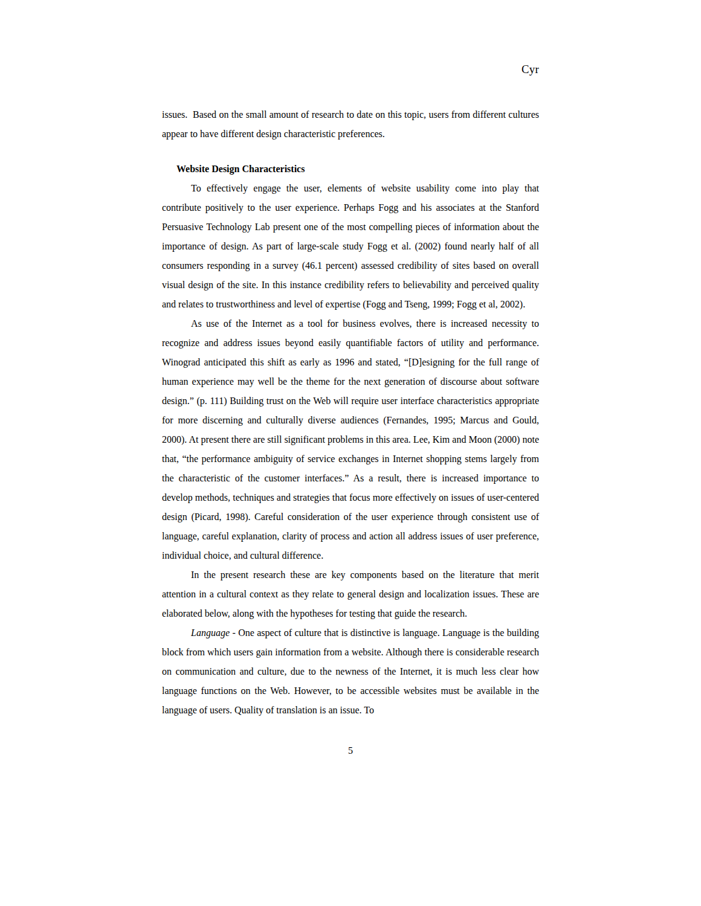Cyr
issues. Based on the small amount of research to date on this topic, users from different cultures appear to have different design characteristic preferences.
Website Design Characteristics
To effectively engage the user, elements of website usability come into play that contribute positively to the user experience. Perhaps Fogg and his associates at the Stanford Persuasive Technology Lab present one of the most compelling pieces of information about the importance of design. As part of large-scale study Fogg et al. (2002) found nearly half of all consumers responding in a survey (46.1 percent) assessed credibility of sites based on overall visual design of the site. In this instance credibility refers to believability and perceived quality and relates to trustworthiness and level of expertise (Fogg and Tseng, 1999; Fogg et al, 2002).
As use of the Internet as a tool for business evolves, there is increased necessity to recognize and address issues beyond easily quantifiable factors of utility and performance. Winograd anticipated this shift as early as 1996 and stated, “[D]esigning for the full range of human experience may well be the theme for the next generation of discourse about software design.” (p. 111) Building trust on the Web will require user interface characteristics appropriate for more discerning and culturally diverse audiences (Fernandes, 1995; Marcus and Gould, 2000). At present there are still significant problems in this area. Lee, Kim and Moon (2000) note that, “the performance ambiguity of service exchanges in Internet shopping stems largely from the characteristic of the customer interfaces.” As a result, there is increased importance to develop methods, techniques and strategies that focus more effectively on issues of user-centered design (Picard, 1998). Careful consideration of the user experience through consistent use of language, careful explanation, clarity of process and action all address issues of user preference, individual choice, and cultural difference.
In the present research these are key components based on the literature that merit attention in a cultural context as they relate to general design and localization issues. These are elaborated below, along with the hypotheses for testing that guide the research.
Language - One aspect of culture that is distinctive is language. Language is the building block from which users gain information from a website. Although there is considerable research on communication and culture, due to the newness of the Internet, it is much less clear how language functions on the Web. However, to be accessible websites must be available in the language of users. Quality of translation is an issue. To
5